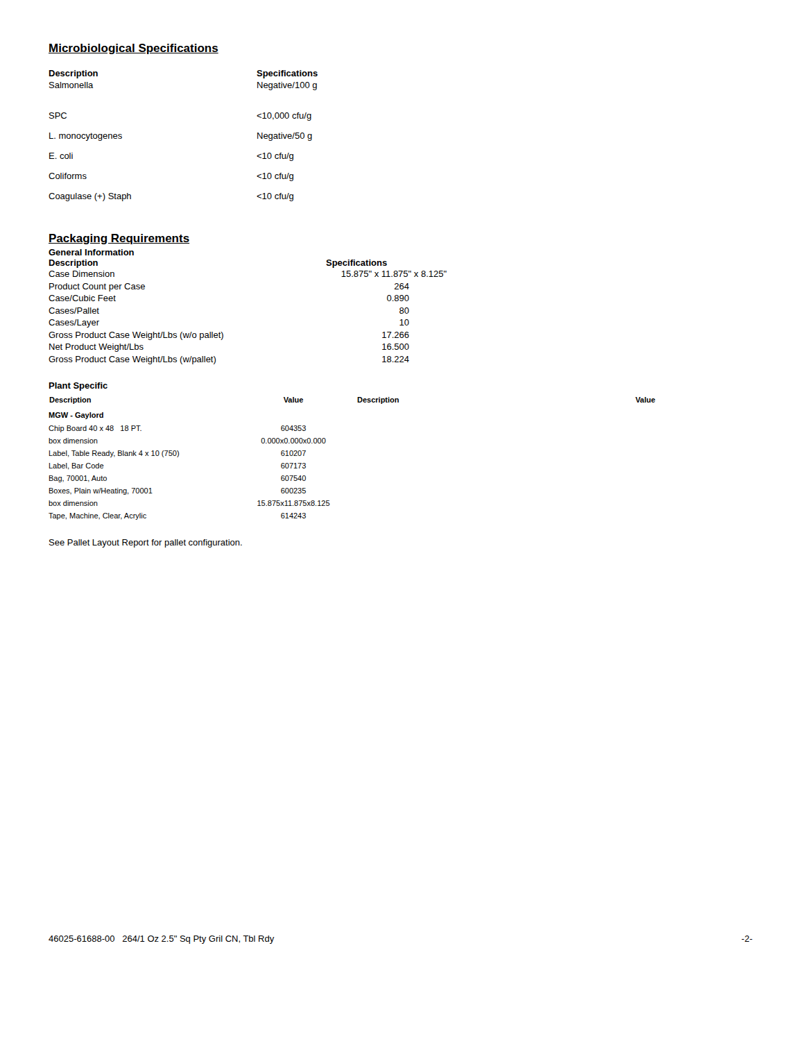Microbiological Specifications
| Description | Specifications |
| --- | --- |
| Salmonella | Negative/100 g |
| SPC | <10,000 cfu/g |
| L. monocytogenes | Negative/50 g |
| E. coli | <10 cfu/g |
| Coliforms | <10 cfu/g |
| Coagulase (+) Staph | <10 cfu/g |
Packaging Requirements
General Information
| Description | Specifications |
| --- | --- |
| Case Dimension | 15.875" x 11.875" x 8.125" |
| Product Count per Case | 264 | |
| Case/Cubic Feet | 0.890 | |
| Cases/Pallet | 80 | |
| Cases/Layer | 10 | |
| Gross Product Case Weight/Lbs (w/o pallet) | 17.266 | |
| Net Product Weight/Lbs | 16.500 | |
| Gross Product Case Weight/Lbs (w/pallet) | 18.224 | |
Plant Specific
| Description | Value | Description | Value |
| --- | --- | --- | --- |
| MGW - Gaylord |
| Chip Board 40 x 48 18 PT. | 604353 | | |
| box dimension | 0.000x0.000x0.000 | | |
| Label, Table Ready, Blank 4 x 10 (750) | 610207 | | |
| Label, Bar Code | 607173 | | |
| Bag, 70001, Auto | 607540 | | |
| Boxes, Plain w/Heating, 70001 | 600235 | | |
| box dimension | 15.875x11.875x8.125 | | |
| Tape, Machine, Clear, Acrylic | 614243 | | |
See Pallet Layout Report for pallet configuration.
46025-61688-00 264/1 Oz 2.5" Sq Pty Gril CN, Tbl Rdy -2-